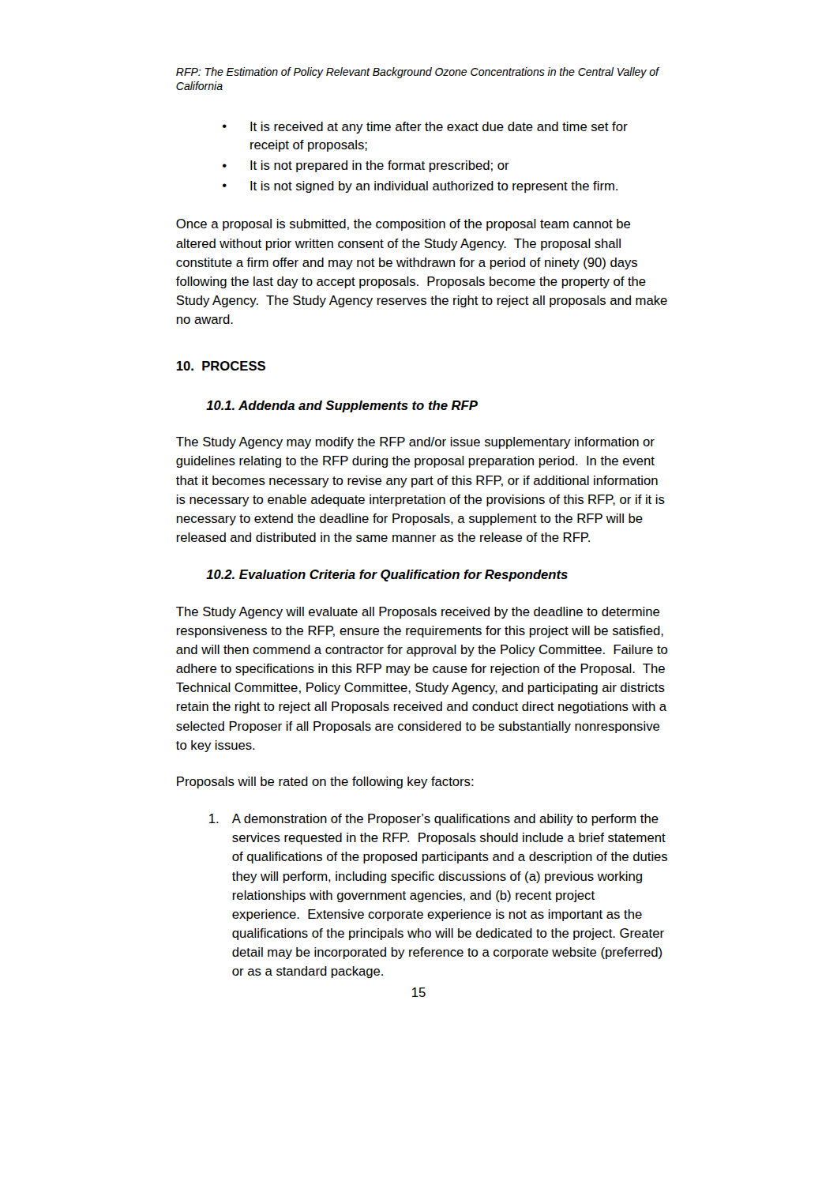RFP: The Estimation of Policy Relevant Background Ozone Concentrations in the Central Valley of California
It is received at any time after the exact due date and time set for receipt of proposals;
It is not prepared in the format prescribed; or
It is not signed by an individual authorized to represent the firm.
Once a proposal is submitted, the composition of the proposal team cannot be altered without prior written consent of the Study Agency. The proposal shall constitute a firm offer and may not be withdrawn for a period of ninety (90) days following the last day to accept proposals. Proposals become the property of the Study Agency. The Study Agency reserves the right to reject all proposals and make no award.
10. PROCESS
10.1. Addenda and Supplements to the RFP
The Study Agency may modify the RFP and/or issue supplementary information or guidelines relating to the RFP during the proposal preparation period. In the event that it becomes necessary to revise any part of this RFP, or if additional information is necessary to enable adequate interpretation of the provisions of this RFP, or if it is necessary to extend the deadline for Proposals, a supplement to the RFP will be released and distributed in the same manner as the release of the RFP.
10.2. Evaluation Criteria for Qualification for Respondents
The Study Agency will evaluate all Proposals received by the deadline to determine responsiveness to the RFP, ensure the requirements for this project will be satisfied, and will then commend a contractor for approval by the Policy Committee. Failure to adhere to specifications in this RFP may be cause for rejection of the Proposal. The Technical Committee, Policy Committee, Study Agency, and participating air districts retain the right to reject all Proposals received and conduct direct negotiations with a selected Proposer if all Proposals are considered to be substantially nonresponsive to key issues.
Proposals will be rated on the following key factors:
A demonstration of the Proposer’s qualifications and ability to perform the services requested in the RFP. Proposals should include a brief statement of qualifications of the proposed participants and a description of the duties they will perform, including specific discussions of (a) previous working relationships with government agencies, and (b) recent project experience. Extensive corporate experience is not as important as the qualifications of the principals who will be dedicated to the project. Greater detail may be incorporated by reference to a corporate website (preferred) or as a standard package.
15